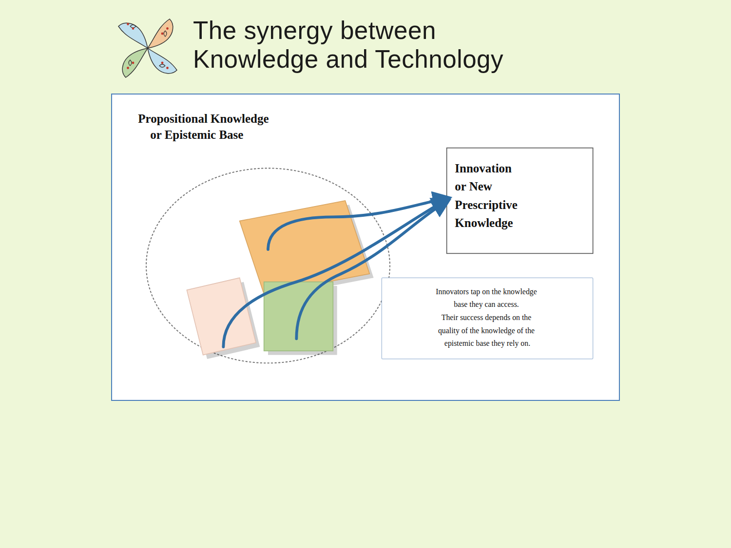The synergy betweenKnowledge and Technology
Propositional Knowledge or Epistemic Base Innovation or New Prescriptive Knowledge Innovators tap on the knowledge base they can access. Their success depends on the quality of the knowledge of the epistemic base they rely on.